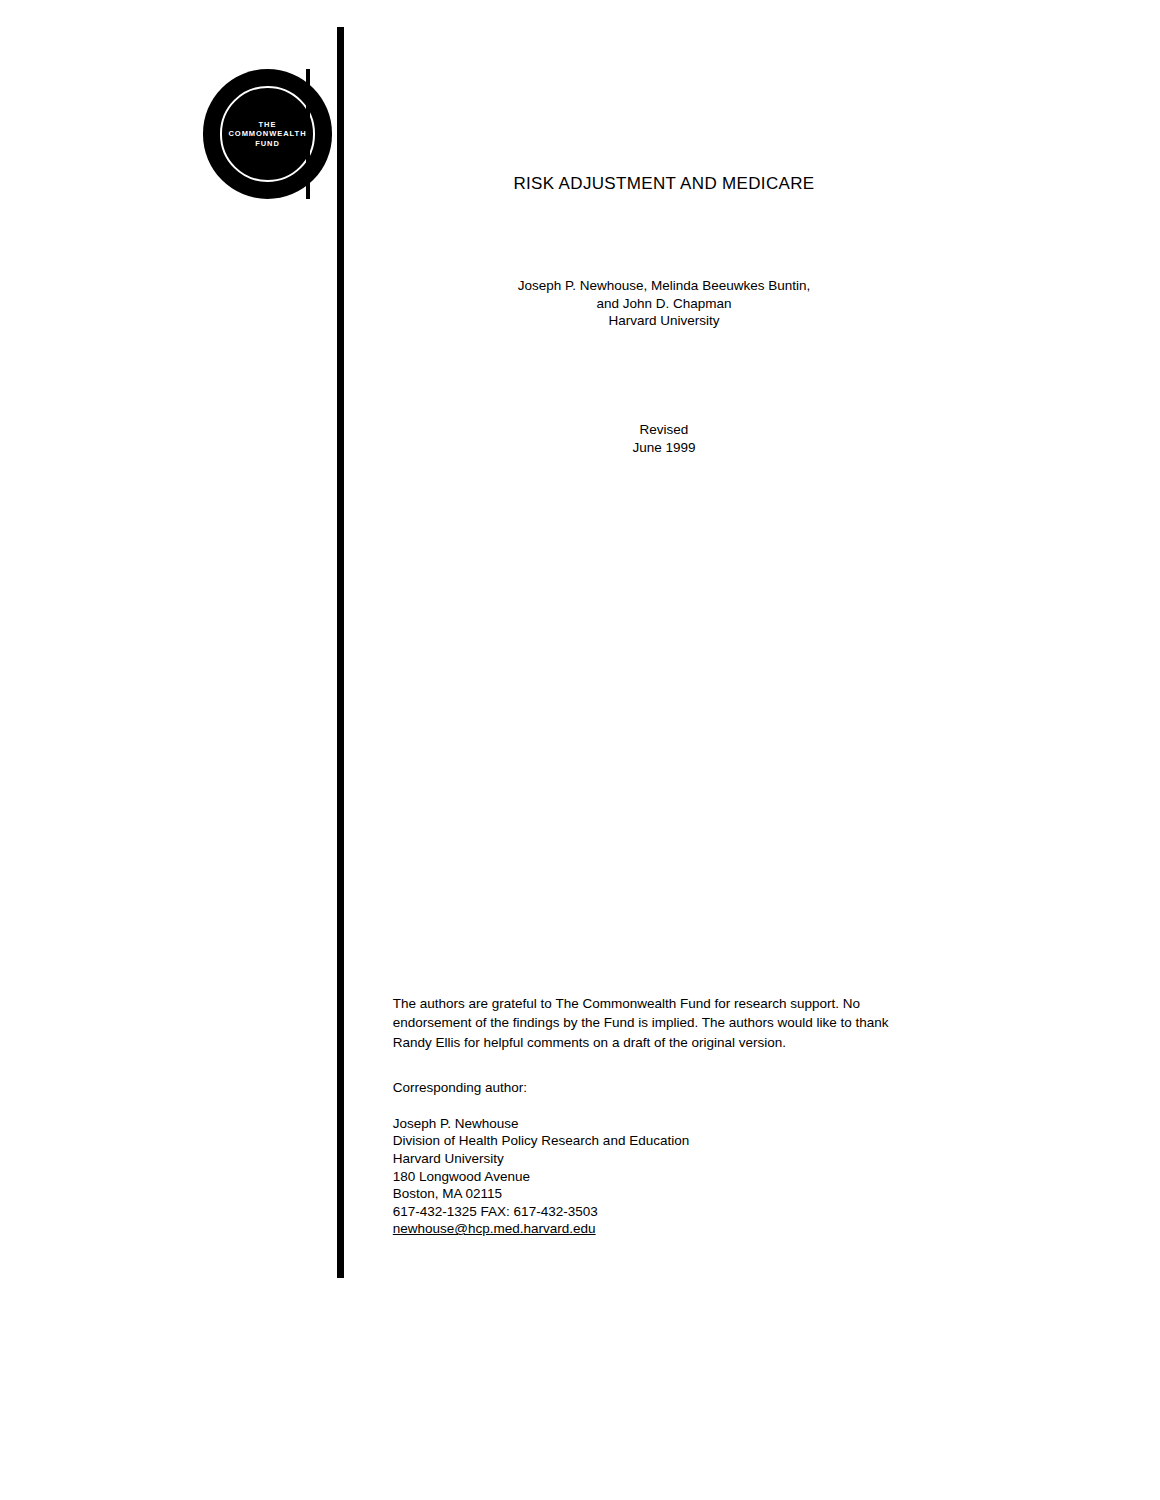THE COMMONWEALTH FUND
Risk Adjustment and Medicare
Joseph P. Newhouse, Melinda Beeuwkes Buntin,
and John D. Chapman
Harvard University
Revised
June 1999
The authors are grateful to The Commonwealth Fund for research support. No endorsement of the findings by the Fund is implied. The authors would like to thank Randy Ellis for helpful comments on a draft of the original version.
Corresponding author:
Joseph P. Newhouse
Division of Health Policy Research and Education
Harvard University
180 Longwood Avenue
Boston, MA 02115
617-432-1325 FAX: 617-432-3503
newhouse@hcp.med.harvard.edu